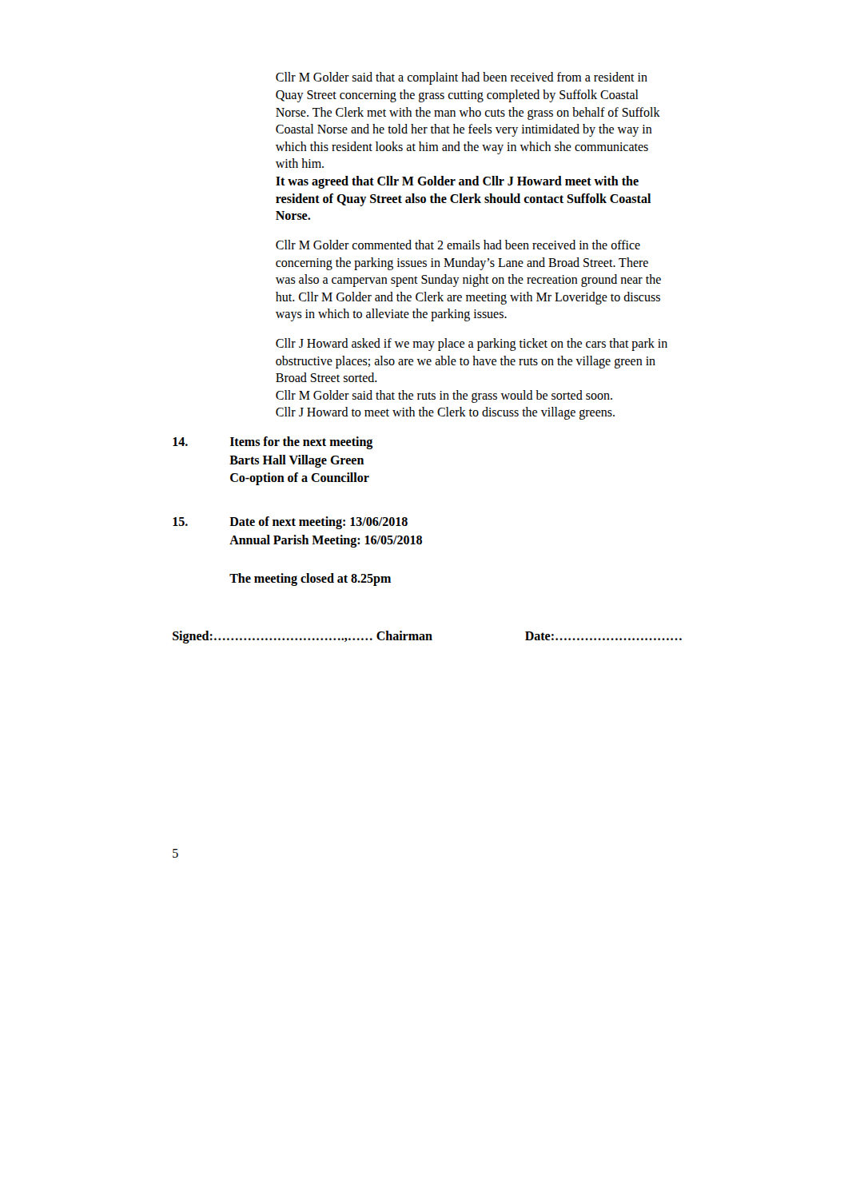Cllr M Golder said that a complaint had been received from a resident in Quay Street concerning the grass cutting completed by Suffolk Coastal Norse. The Clerk met with the man who cuts the grass on behalf of Suffolk Coastal Norse and he told her that he feels very intimidated by the way in which this resident looks at him and the way in which she communicates with him.
It was agreed that Cllr M Golder and Cllr J Howard meet with the resident of Quay Street also the Clerk should contact Suffolk Coastal Norse.
Cllr M Golder commented that 2 emails had been received in the office concerning the parking issues in Munday’s Lane and Broad Street. There was also a campervan spent Sunday night on the recreation ground near the hut. Cllr M Golder and the Clerk are meeting with Mr Loveridge to discuss ways in which to alleviate the parking issues.
Cllr J Howard asked if we may place a parking ticket on the cars that park in obstructive places; also are we able to have the ruts on the village green in Broad Street sorted.
Cllr M Golder said that the ruts in the grass would be sorted soon.
Cllr J Howard to meet with the Clerk to discuss the village greens.
14.
Items for the next meeting
Barts Hall Village Green
Co-option of a Councillor
15.
Date of next meeting: 13/06/2018
Annual Parish Meeting: 16/05/2018
The meeting closed at 8.25pm
Signed:………………………….,…… Chairman
Date:…………………………
5